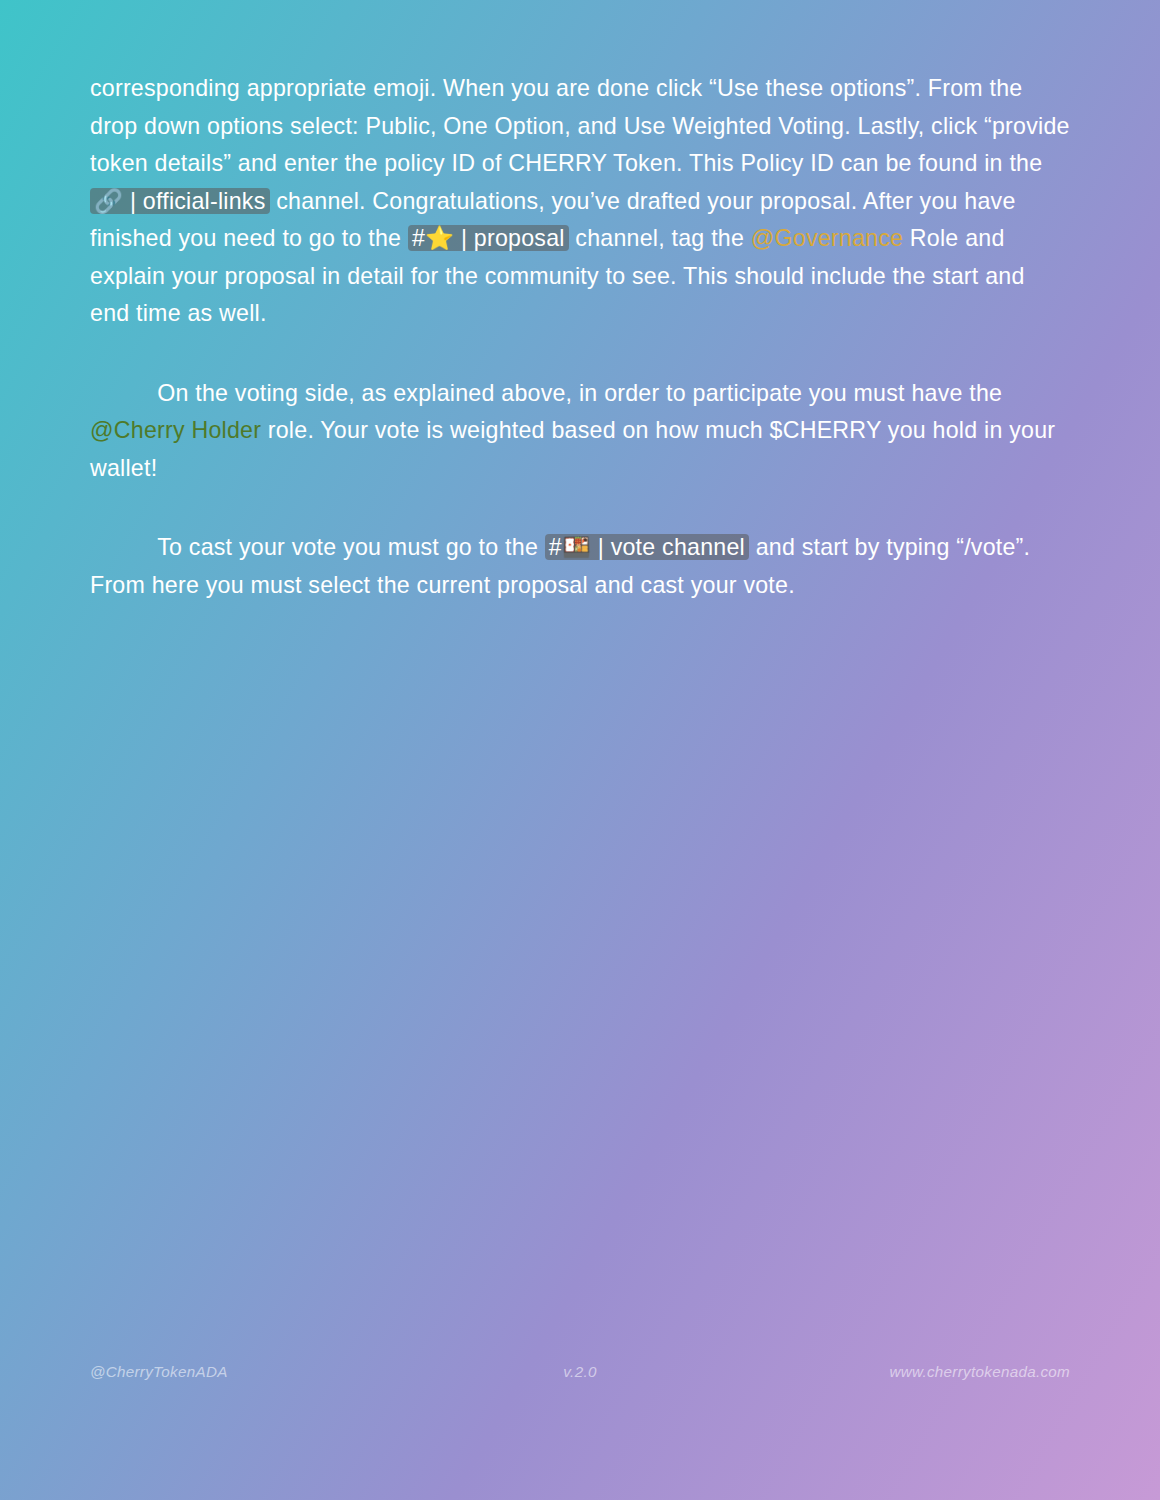corresponding appropriate emoji. When you are done click “Use these options”. From the drop down options select: Public, One Option, and Use Weighted Voting. Lastly, click “provide token details” and enter the policy ID of CHERRY Token. This Policy ID can be found in the 🔗 | official-links channel. Congratulations, you’ve drafted your proposal. After you have finished you need to go to the #⭐ | proposal channel, tag the @Governance Role and explain your proposal in detail for the community to see. This should include the start and end time as well.
On the voting side, as explained above, in order to participate you must have the @Cherry Holder role. Your vote is weighted based on how much $CHERRY you hold in your wallet!
To cast your vote you must go to the #🍱 | vote channel and start by typing “/vote”. From here you must select the current proposal and cast your vote.
@CherryTokenADA v.2.0 www.cherrytokenada.com